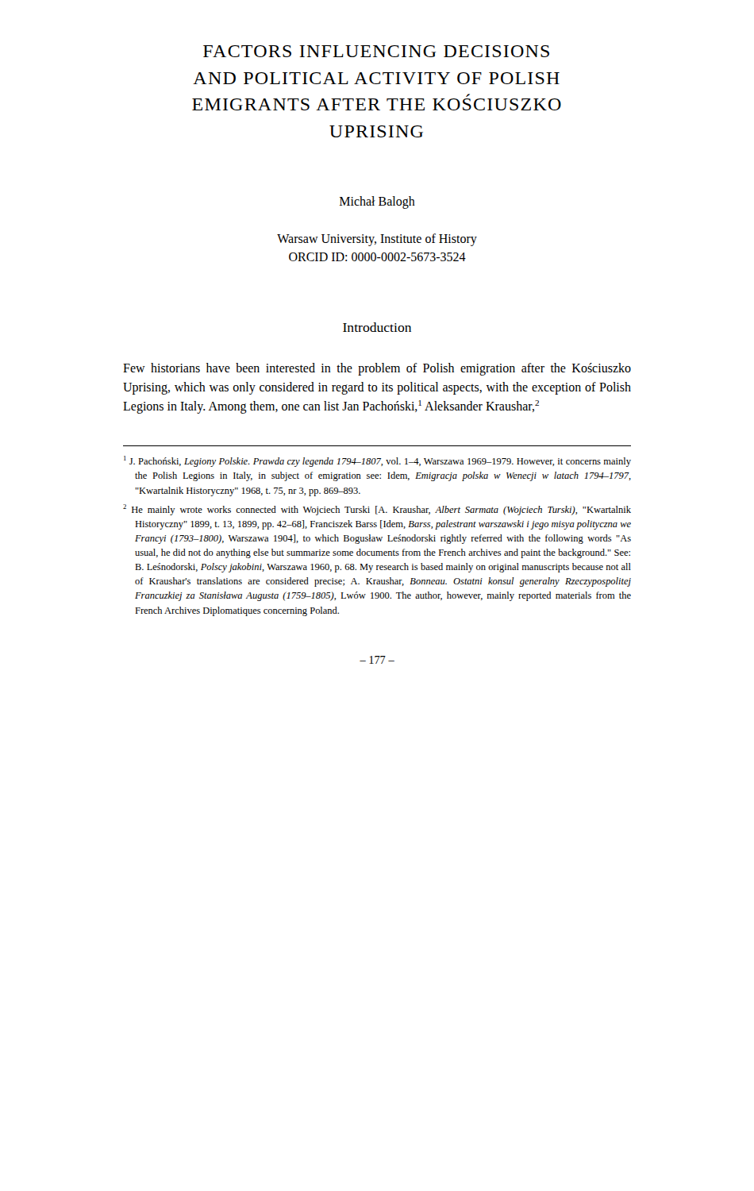FACTORS INFLUENCING DECISIONS
AND POLITICAL ACTIVITY OF POLISH
EMIGRANTS AFTER THE KOŚCIUSZKO
UPRISING
Michał Balogh
Warsaw University, Institute of History
ORCID ID: 0000-0002-5673-3524
Introduction
Few historians have been interested in the problem of Polish emigration after the Kościuszko Uprising, which was only considered in regard to its political aspects, with the exception of Polish Legions in Italy. Among them, one can list Jan Pachoński,1 Aleksander Kraushar,2
1 J. Pachoński, Legiony Polskie. Prawda czy legenda 1794–1807, vol. 1–4, Warszawa 1969–1979. However, it concerns mainly the Polish Legions in Italy, in subject of emigration see: Idem, Emigracja polska w Wenecji w latach 1794–1797, "Kwartalnik Historyczny" 1968, t. 75, nr 3, pp. 869–893.
2 He mainly wrote works connected with Wojciech Turski [A. Kraushar, Albert Sarmata (Wojciech Turski), "Kwartalnik Historyczny" 1899, t. 13, 1899, pp. 42–68], Franciszek Barss [Idem, Barss, palestrant warszawski i jego misya polityczna we Francyi (1793–1800), Warszawa 1904], to which Bogusław Leśnodorski rightly referred with the following words "As usual, he did not do anything else but summarize some documents from the French archives and paint the background." See: B. Leśnodorski, Polscy jakobini, Warszawa 1960, p. 68. My research is based mainly on original manuscripts because not all of Kraushar's translations are considered precise; A. Kraushar, Bonneau. Ostatni konsul generalny Rzeczypospolitej Francuzkiej za Stanisława Augusta (1759–1805), Lwów 1900. The author, however, mainly reported materials from the French Archives Diplomatiques concerning Poland.
– 177 –